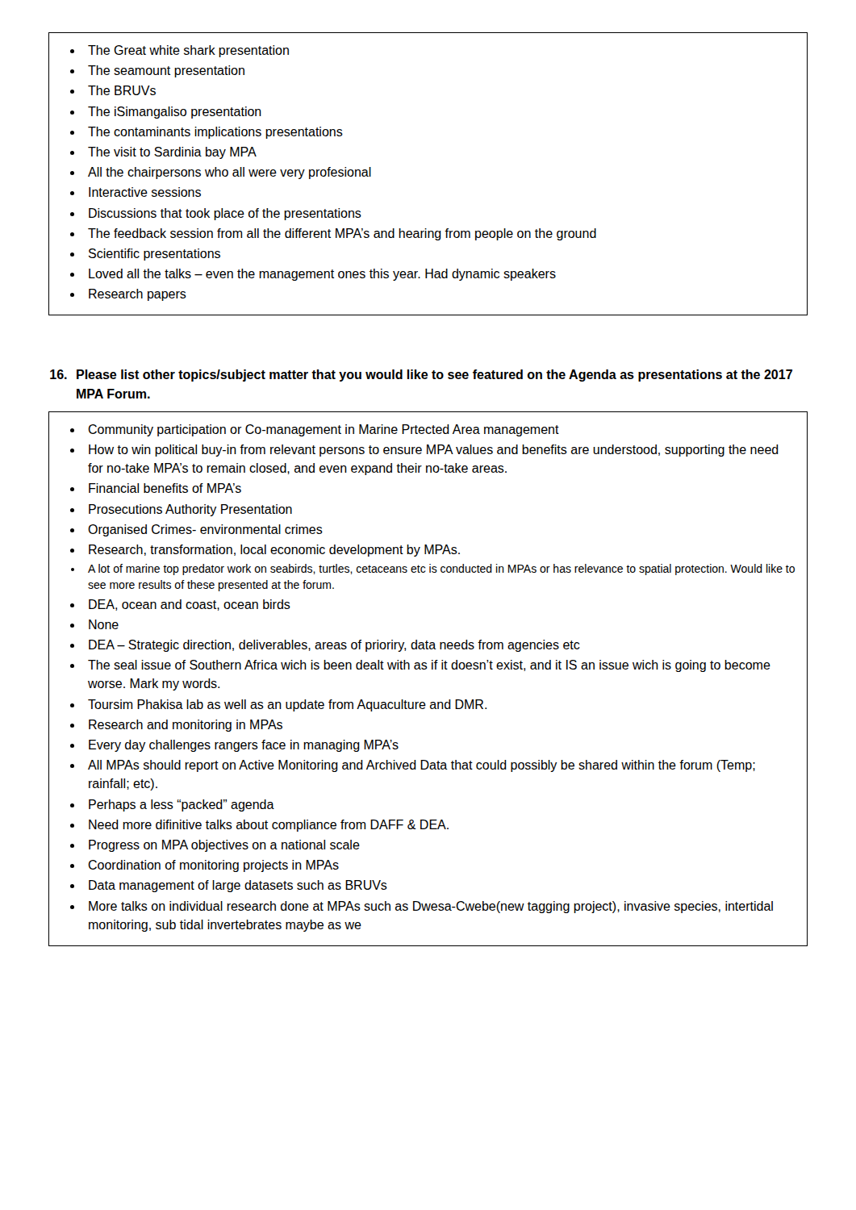The Great white shark presentation
The seamount presentation
The BRUVs
The iSimangaliso presentation
The contaminants implications presentations
The visit to Sardinia bay MPA
All the chairpersons who all were very profesional
Interactive sessions
Discussions that took place of the presentations
The feedback session from all the different MPA’s and hearing from people on the ground
Scientific presentations
Loved all the talks – even the management ones this year. Had dynamic speakers
Research papers
Please list other topics/subject matter that you would like to see featured on the Agenda as presentations at the 2017 MPA Forum.
Community participation or Co-management in Marine Prtected Area management
How to win political buy-in from relevant persons to ensure MPA values and benefits are understood, supporting the need for no-take MPA’s to remain closed, and even expand their no-take areas.
Financial benefits of MPA’s
Prosecutions Authority Presentation
Organised Crimes- environmental crimes
Research, transformation, local economic development by MPAs.
A lot of marine top predator work on seabirds, turtles, cetaceans etc is conducted in MPAs or has relevance to spatial protection. Would like to see more results of these presented at the forum.
DEA, ocean and coast, ocean birds
None
DEA – Strategic direction, deliverables, areas of prioriry, data needs from agencies etc
The seal issue of Southern Africa wich is been dealt with as if it doesn’t exist, and it IS an issue wich is going to become worse. Mark my words.
Toursim Phakisa lab as well as an update from Aquaculture and DMR.
Research and monitoring in MPAs
Every day challenges rangers face in managing MPA’s
All MPAs should report on Active Monitoring and Archived Data that could possibly be shared within the forum (Temp; rainfall; etc).
Perhaps a less “packed” agenda
Need more difinitive talks about compliance from DAFF & DEA.
Progress on MPA objectives on a national scale
Coordination of monitoring projects in MPAs
Data management of large datasets such as BRUVs
More talks on individual research done at MPAs such as Dwesa-Cwebe(new tagging project), invasive species, intertidal monitoring, sub tidal invertebrates maybe as we